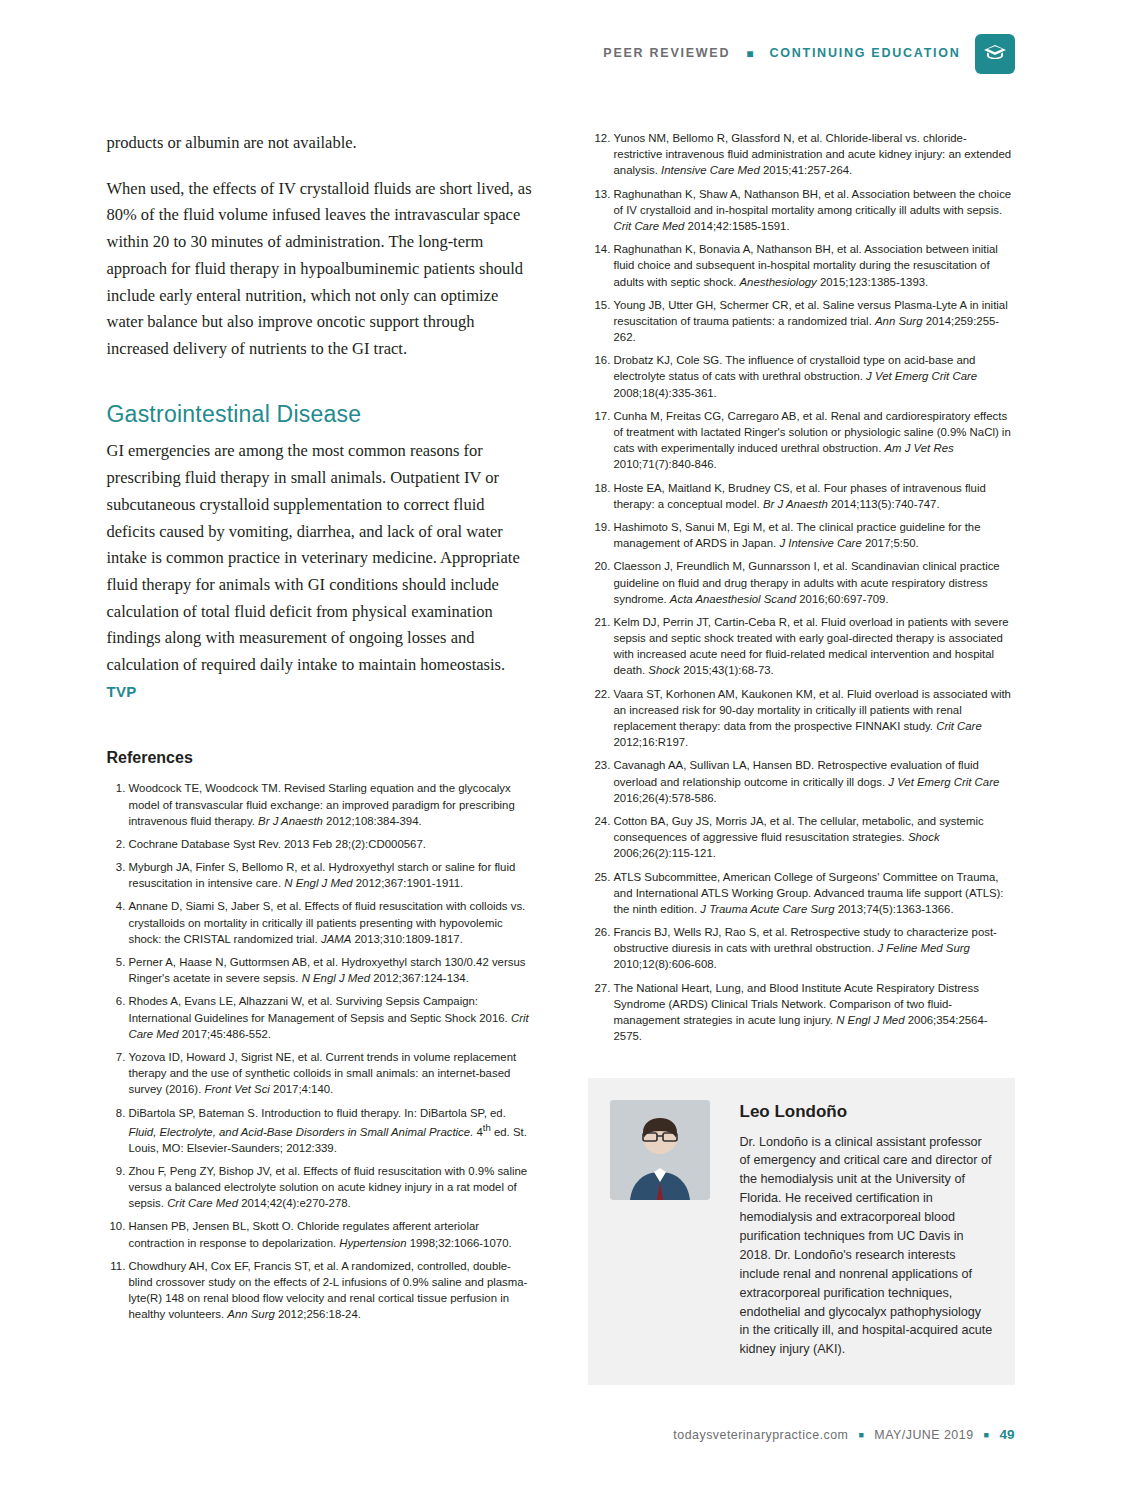PEER REVIEWED ■ CONTINUING EDUCATION
products or albumin are not available.
When used, the effects of IV crystalloid fluids are short lived, as 80% of the fluid volume infused leaves the intravascular space within 20 to 30 minutes of administration. The long-term approach for fluid therapy in hypoalbuminemic patients should include early enteral nutrition, which not only can optimize water balance but also improve oncotic support through increased delivery of nutrients to the GI tract.
Gastrointestinal Disease
GI emergencies are among the most common reasons for prescribing fluid therapy in small animals. Outpatient IV or subcutaneous crystalloid supplementation to correct fluid deficits caused by vomiting, diarrhea, and lack of oral water intake is common practice in veterinary medicine. Appropriate fluid therapy for animals with GI conditions should include calculation of total fluid deficit from physical examination findings along with measurement of ongoing losses and calculation of required daily intake to maintain homeostasis. TVP
References
Woodcock TE, Woodcock TM. Revised Starling equation and the glycocalyx model of transvascular fluid exchange: an improved paradigm for prescribing intravenous fluid therapy. Br J Anaesth 2012;108:384-394.
Cochrane Database Syst Rev. 2013 Feb 28;(2):CD000567.
Myburgh JA, Finfer S, Bellomo R, et al. Hydroxyethyl starch or saline for fluid resuscitation in intensive care. N Engl J Med 2012;367:1901-1911.
Annane D, Siami S, Jaber S, et al. Effects of fluid resuscitation with colloids vs. crystalloids on mortality in critically ill patients presenting with hypovolemic shock: the CRISTAL randomized trial. JAMA 2013;310:1809-1817.
Perner A, Haase N, Guttormsen AB, et al. Hydroxyethyl starch 130/0.42 versus Ringer's acetate in severe sepsis. N Engl J Med 2012;367:124-134.
Rhodes A, Evans LE, Alhazzani W, et al. Surviving Sepsis Campaign: International Guidelines for Management of Sepsis and Septic Shock 2016. Crit Care Med 2017;45:486-552.
Yozova ID, Howard J, Sigrist NE, et al. Current trends in volume replacement therapy and the use of synthetic colloids in small animals: an internet-based survey (2016). Front Vet Sci 2017;4:140.
DiBartola SP, Bateman S. Introduction to fluid therapy. In: DiBartola SP, ed. Fluid, Electrolyte, and Acid-Base Disorders in Small Animal Practice. 4th ed. St. Louis, MO: Elsevier-Saunders; 2012:339.
Zhou F, Peng ZY, Bishop JV, et al. Effects of fluid resuscitation with 0.9% saline versus a balanced electrolyte solution on acute kidney injury in a rat model of sepsis. Crit Care Med 2014;42(4):e270-278.
Hansen PB, Jensen BL, Skott O. Chloride regulates afferent arteriolar contraction in response to depolarization. Hypertension 1998;32:1066-1070.
Chowdhury AH, Cox EF, Francis ST, et al. A randomized, controlled, double-blind crossover study on the effects of 2-L infusions of 0.9% saline and plasma-lyte(R) 148 on renal blood flow velocity and renal cortical tissue perfusion in healthy volunteers. Ann Surg 2012;256:18-24.
Yunos NM, Bellomo R, Glassford N, et al. Chloride-liberal vs. chloride-restrictive intravenous fluid administration and acute kidney injury: an extended analysis. Intensive Care Med 2015;41:257-264.
Raghunathan K, Shaw A, Nathanson BH, et al. Association between the choice of IV crystalloid and in-hospital mortality among critically ill adults with sepsis. Crit Care Med 2014;42:1585-1591.
Raghunathan K, Bonavia A, Nathanson BH, et al. Association between initial fluid choice and subsequent in-hospital mortality during the resuscitation of adults with septic shock. Anesthesiology 2015;123:1385-1393.
Young JB, Utter GH, Schermer CR, et al. Saline versus Plasma-Lyte A in initial resuscitation of trauma patients: a randomized trial. Ann Surg 2014;259:255-262.
Drobatz KJ, Cole SG. The influence of crystalloid type on acid-base and electrolyte status of cats with urethral obstruction. J Vet Emerg Crit Care 2008;18(4):335-361.
Cunha M, Freitas CG, Carregaro AB, et al. Renal and cardiorespiratory effects of treatment with lactated Ringer's solution or physiologic saline (0.9% NaCl) in cats with experimentally induced urethral obstruction. Am J Vet Res 2010;71(7):840-846.
Hoste EA, Maitland K, Brudney CS, et al. Four phases of intravenous fluid therapy: a conceptual model. Br J Anaesth 2014;113(5):740-747.
Hashimoto S, Sanui M, Egi M, et al. The clinical practice guideline for the management of ARDS in Japan. J Intensive Care 2017;5:50.
Claesson J, Freundlich M, Gunnarsson I, et al. Scandinavian clinical practice guideline on fluid and drug therapy in adults with acute respiratory distress syndrome. Acta Anaesthesiol Scand 2016;60:697-709.
Kelm DJ, Perrin JT, Cartin-Ceba R, et al. Fluid overload in patients with severe sepsis and septic shock treated with early goal-directed therapy is associated with increased acute need for fluid-related medical intervention and hospital death. Shock 2015;43(1):68-73.
Vaara ST, Korhonen AM, Kaukonen KM, et al. Fluid overload is associated with an increased risk for 90-day mortality in critically ill patients with renal replacement therapy: data from the prospective FINNAKI study. Crit Care 2012;16:R197.
Cavanagh AA, Sullivan LA, Hansen BD. Retrospective evaluation of fluid overload and relationship outcome in critically ill dogs. J Vet Emerg Crit Care 2016;26(4):578-586.
Cotton BA, Guy JS, Morris JA, et al. The cellular, metabolic, and systemic consequences of aggressive fluid resuscitation strategies. Shock 2006;26(2):115-121.
ATLS Subcommittee, American College of Surgeons' Committee on Trauma, and International ATLS Working Group. Advanced trauma life support (ATLS): the ninth edition. J Trauma Acute Care Surg 2013;74(5):1363-1366.
Francis BJ, Wells RJ, Rao S, et al. Retrospective study to characterize post-obstructive diuresis in cats with urethral obstruction. J Feline Med Surg 2010;12(8):606-608.
The National Heart, Lung, and Blood Institute Acute Respiratory Distress Syndrome (ARDS) Clinical Trials Network. Comparison of two fluid-management strategies in acute lung injury. N Engl J Med 2006;354:2564-2575.
Leo Londoño
Dr. Londoño is a clinical assistant professor of emergency and critical care and director of the hemodialysis unit at the University of Florida. He received certification in hemodialysis and extracorporeal blood purification techniques from UC Davis in 2018. Dr. Londoño's research interests include renal and nonrenal applications of extracorporeal purification techniques, endothelial and glycocalyx pathophysiology in the critically ill, and hospital-acquired acute kidney injury (AKI).
todaysveterinarypractice.com ■ MAY/JUNE 2019 ■ 49